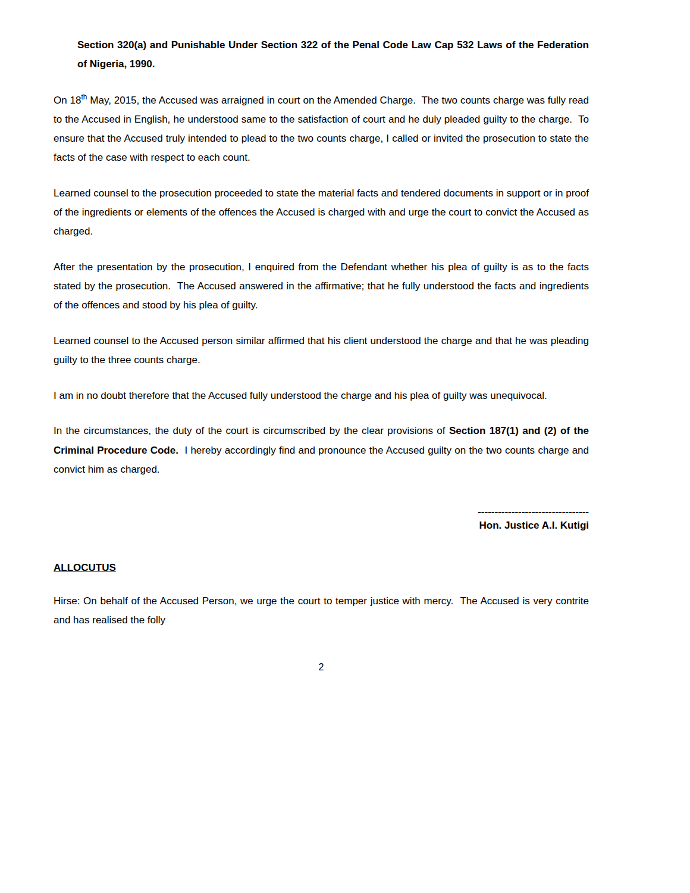Section 320(a) and Punishable Under Section 322 of the Penal Code Law Cap 532 Laws of the Federation of Nigeria, 1990.
On 18th May, 2015, the Accused was arraigned in court on the Amended Charge. The two counts charge was fully read to the Accused in English, he understood same to the satisfaction of court and he duly pleaded guilty to the charge. To ensure that the Accused truly intended to plead to the two counts charge, I called or invited the prosecution to state the facts of the case with respect to each count.
Learned counsel to the prosecution proceeded to state the material facts and tendered documents in support or in proof of the ingredients or elements of the offences the Accused is charged with and urge the court to convict the Accused as charged.
After the presentation by the prosecution, I enquired from the Defendant whether his plea of guilty is as to the facts stated by the prosecution. The Accused answered in the affirmative; that he fully understood the facts and ingredients of the offences and stood by his plea of guilty.
Learned counsel to the Accused person similar affirmed that his client understood the charge and that he was pleading guilty to the three counts charge.
I am in no doubt therefore that the Accused fully understood the charge and his plea of guilty was unequivocal.
In the circumstances, the duty of the court is circumscribed by the clear provisions of Section 187(1) and (2) of the Criminal Procedure Code. I hereby accordingly find and pronounce the Accused guilty on the two counts charge and convict him as charged.
---------------------------------
Hon. Justice A.I. Kutigi
ALLOCUTUS
Hirse: On behalf of the Accused Person, we urge the court to temper justice with mercy. The Accused is very contrite and has realised the folly
2